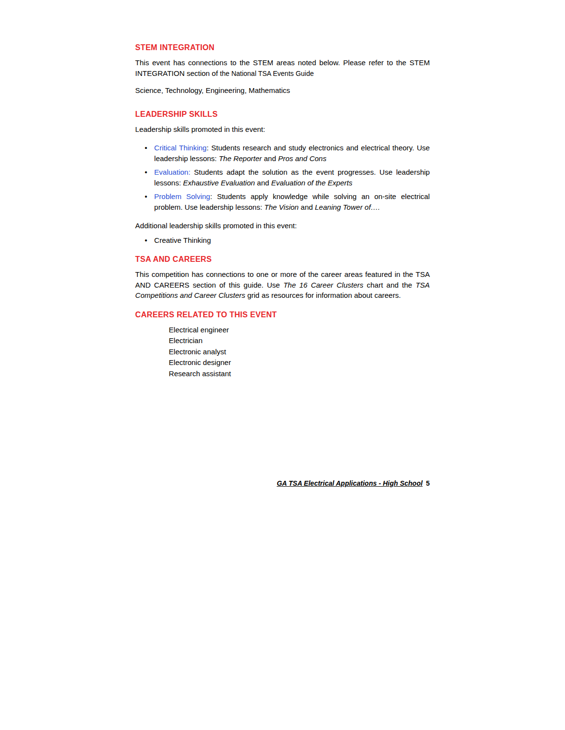STEM INTEGRATION
This event has connections to the STEM areas noted below. Please refer to the STEM INTEGRATION section of the National TSA Events Guide
Science, Technology, Engineering, Mathematics
LEADERSHIP SKILLS
Leadership skills promoted in this event:
Critical Thinking: Students research and study electronics and electrical theory. Use leadership lessons: The Reporter and Pros and Cons
Evaluation: Students adapt the solution as the event progresses. Use leadership lessons: Exhaustive Evaluation and Evaluation of the Experts
Problem Solving: Students apply knowledge while solving an on-site electrical problem. Use leadership lessons: The Vision and Leaning Tower of….
Additional leadership skills promoted in this event:
Creative Thinking
TSA AND CAREERS
This competition has connections to one or more of the career areas featured in the TSA AND CAREERS section of this guide. Use The 16 Career Clusters chart and the TSA Competitions and Career Clusters grid as resources for information about careers.
CAREERS RELATED TO THIS EVENT
Electrical engineer
Electrician
Electronic analyst
Electronic designer
Research assistant
GA TSA Electrical Applications - High School 5